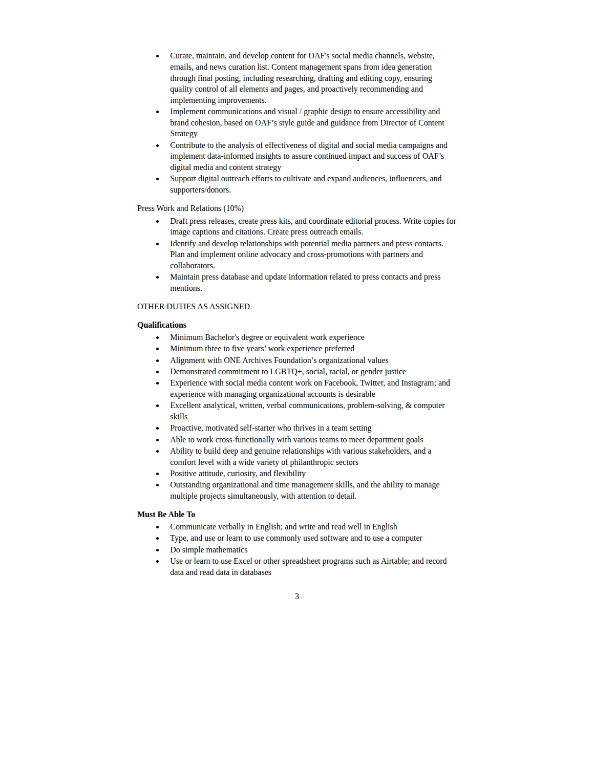Curate, maintain, and develop content for OAF's social media channels, website, emails, and news curation list. Content management spans from idea generation through final posting, including researching, drafting and editing copy, ensuring quality control of all elements and pages, and proactively recommending and implementing improvements.
Implement communications and visual / graphic design to ensure accessibility and brand cohesion, based on OAF’s style guide and guidance from Director of Content Strategy
Contribute to the analysis of effectiveness of digital and social media campaigns and implement data-informed insights to assure continued impact and success of OAF’s digital media and content strategy
Support digital outreach efforts to cultivate and expand audiences, influencers, and supporters/donors.
Press Work and Relations (10%)
Draft press releases, create press kits, and coordinate editorial process. Write copies for image captions and citations. Create press outreach emails.
Identify and develop relationships with potential media partners and press contacts. Plan and implement online advocacy and cross-promotions with partners and collaborators.
Maintain press database and update information related to press contacts and press mentions.
OTHER DUTIES AS ASSIGNED
Qualifications
Minimum Bachelor's degree or equivalent work experience
Minimum three to five years’ work experience preferred
Alignment with ONE Archives Foundation’s organizational values
Demonstrated commitment to LGBTQ+, social, racial, or gender justice
Experience with social media content work on Facebook, Twitter, and Instagram; and experience with managing organizational accounts is desirable
Excellent analytical, written, verbal communications, problem-solving, & computer skills
Proactive, motivated self-starter who thrives in a team setting
Able to work cross-functionally with various teams to meet department goals
Ability to build deep and genuine relationships with various stakeholders, and a comfort level with a wide variety of philanthropic sectors
Positive attitude, curiosity, and flexibility
Outstanding organizational and time management skills, and the ability to manage multiple projects simultaneously, with attention to detail.
Must Be Able To
Communicate verbally in English; and write and read well in English
Type, and use or learn to use commonly used software and to use a computer
Do simple mathematics
Use or learn to use Excel or other spreadsheet programs such as Airtable; and record data and read data in databases
3